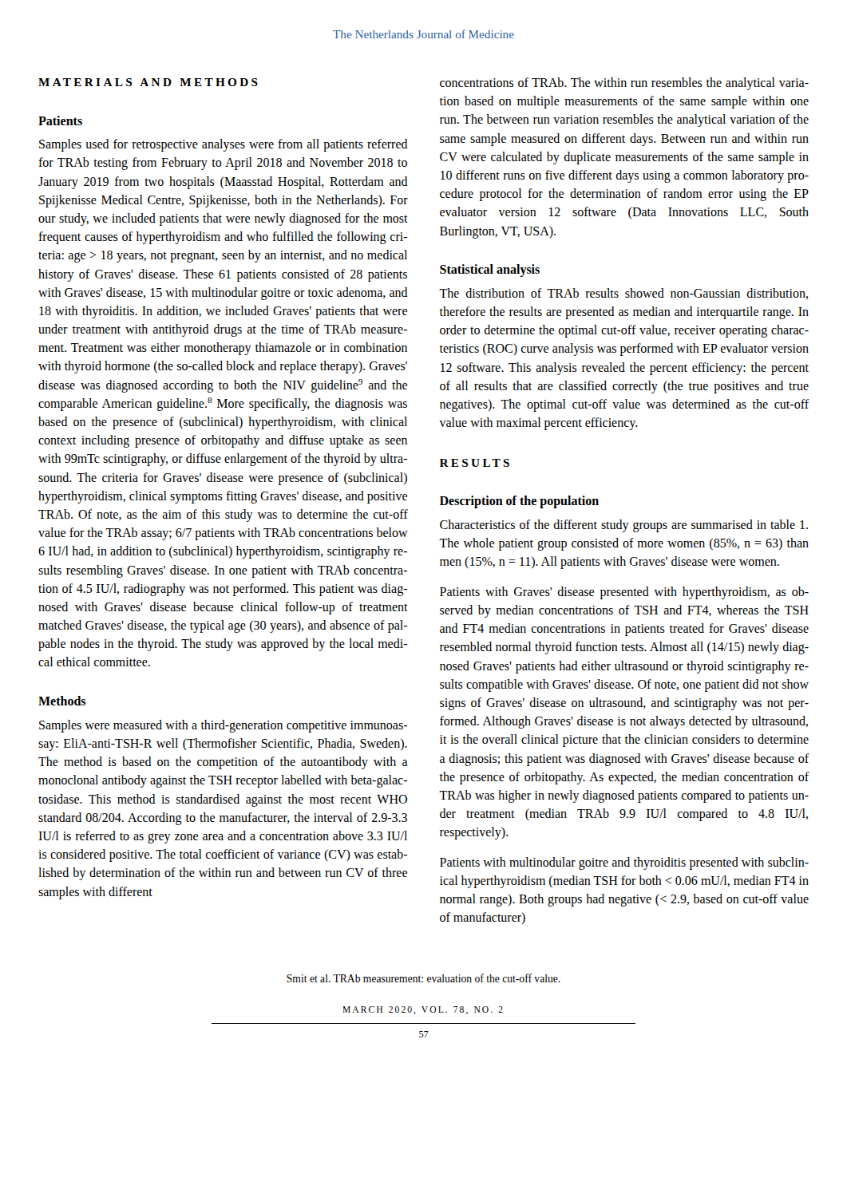The Netherlands Journal of Medicine
Materials and methods
Patients
Samples used for retrospective analyses were from all patients referred for TRAb testing from February to April 2018 and November 2018 to January 2019 from two hospitals (Maasstad Hospital, Rotterdam and Spijkenisse Medical Centre, Spijkenisse, both in the Netherlands). For our study, we included patients that were newly diagnosed for the most frequent causes of hyperthyroidism and who fulfilled the following criteria: age > 18 years, not pregnant, seen by an internist, and no medical history of Graves' disease. These 61 patients consisted of 28 patients with Graves' disease, 15 with multinodular goitre or toxic adenoma, and 18 with thyroiditis. In addition, we included Graves' patients that were under treatment with antithyroid drugs at the time of TRAb measurement. Treatment was either monotherapy thiamazole or in combination with thyroid hormone (the so-called block and replace therapy). Graves' disease was diagnosed according to both the NIV guideline9 and the comparable American guideline.8 More specifically, the diagnosis was based on the presence of (subclinical) hyperthyroidism, with clinical context including presence of orbitopathy and diffuse uptake as seen with 99mTc scintigraphy, or diffuse enlargement of the thyroid by ultrasound. The criteria for Graves' disease were presence of (subclinical) hyperthyroidism, clinical symptoms fitting Graves' disease, and positive TRAb. Of note, as the aim of this study was to determine the cut-off value for the TRAb assay; 6/7 patients with TRAb concentrations below 6 IU/l had, in addition to (subclinical) hyperthyroidism, scintigraphy results resembling Graves' disease. In one patient with TRAb concentration of 4.5 IU/l, radiography was not performed. This patient was diagnosed with Graves' disease because clinical follow-up of treatment matched Graves' disease, the typical age (30 years), and absence of palpable nodes in the thyroid. The study was approved by the local medical ethical committee.
Methods
Samples were measured with a third-generation competitive immunoassay: EliA-anti-TSH-R well (Thermofisher Scientific, Phadia, Sweden). The method is based on the competition of the autoantibody with a monoclonal antibody against the TSH receptor labelled with beta-galactosidase. This method is standardised against the most recent WHO standard 08/204. According to the manufacturer, the interval of 2.9-3.3 IU/l is referred to as grey zone area and a concentration above 3.3 IU/l is considered positive. The total coefficient of variance (CV) was established by determination of the within run and between run CV of three samples with different
concentrations of TRAb. The within run resembles the analytical variation based on multiple measurements of the same sample within one run. The between run variation resembles the analytical variation of the same sample measured on different days. Between run and within run CV were calculated by duplicate measurements of the same sample in 10 different runs on five different days using a common laboratory procedure protocol for the determination of random error using the EP evaluator version 12 software (Data Innovations LLC, South Burlington, VT, USA).
Statistical analysis
The distribution of TRAb results showed non-Gaussian distribution, therefore the results are presented as median and interquartile range. In order to determine the optimal cut-off value, receiver operating characteristics (ROC) curve analysis was performed with EP evaluator version 12 software. This analysis revealed the percent efficiency: the percent of all results that are classified correctly (the true positives and true negatives). The optimal cut-off value was determined as the cut-off value with maximal percent efficiency.
Results
Description of the population
Characteristics of the different study groups are summarised in table 1. The whole patient group consisted of more women (85%, n = 63) than men (15%, n = 11). All patients with Graves' disease were women.
Patients with Graves' disease presented with hyperthyroidism, as observed by median concentrations of TSH and FT4, whereas the TSH and FT4 median concentrations in patients treated for Graves' disease resembled normal thyroid function tests. Almost all (14/15) newly diagnosed Graves' patients had either ultrasound or thyroid scintigraphy results compatible with Graves' disease. Of note, one patient did not show signs of Graves' disease on ultrasound, and scintigraphy was not performed. Although Graves' disease is not always detected by ultrasound, it is the overall clinical picture that the clinician considers to determine a diagnosis; this patient was diagnosed with Graves' disease because of the presence of orbitopathy. As expected, the median concentration of TRAb was higher in newly diagnosed patients compared to patients under treatment (median TRAb 9.9 IU/l compared to 4.8 IU/l, respectively).
Patients with multinodular goitre and thyroiditis presented with subclinical hyperthyroidism (median TSH for both < 0.06 mU/l, median FT4 in normal range). Both groups had negative (< 2.9, based on cut-off value of manufacturer)
Smit et al. TRAb measurement: evaluation of the cut-off value.
MARCH 2020, VOL. 78, NO. 2
57